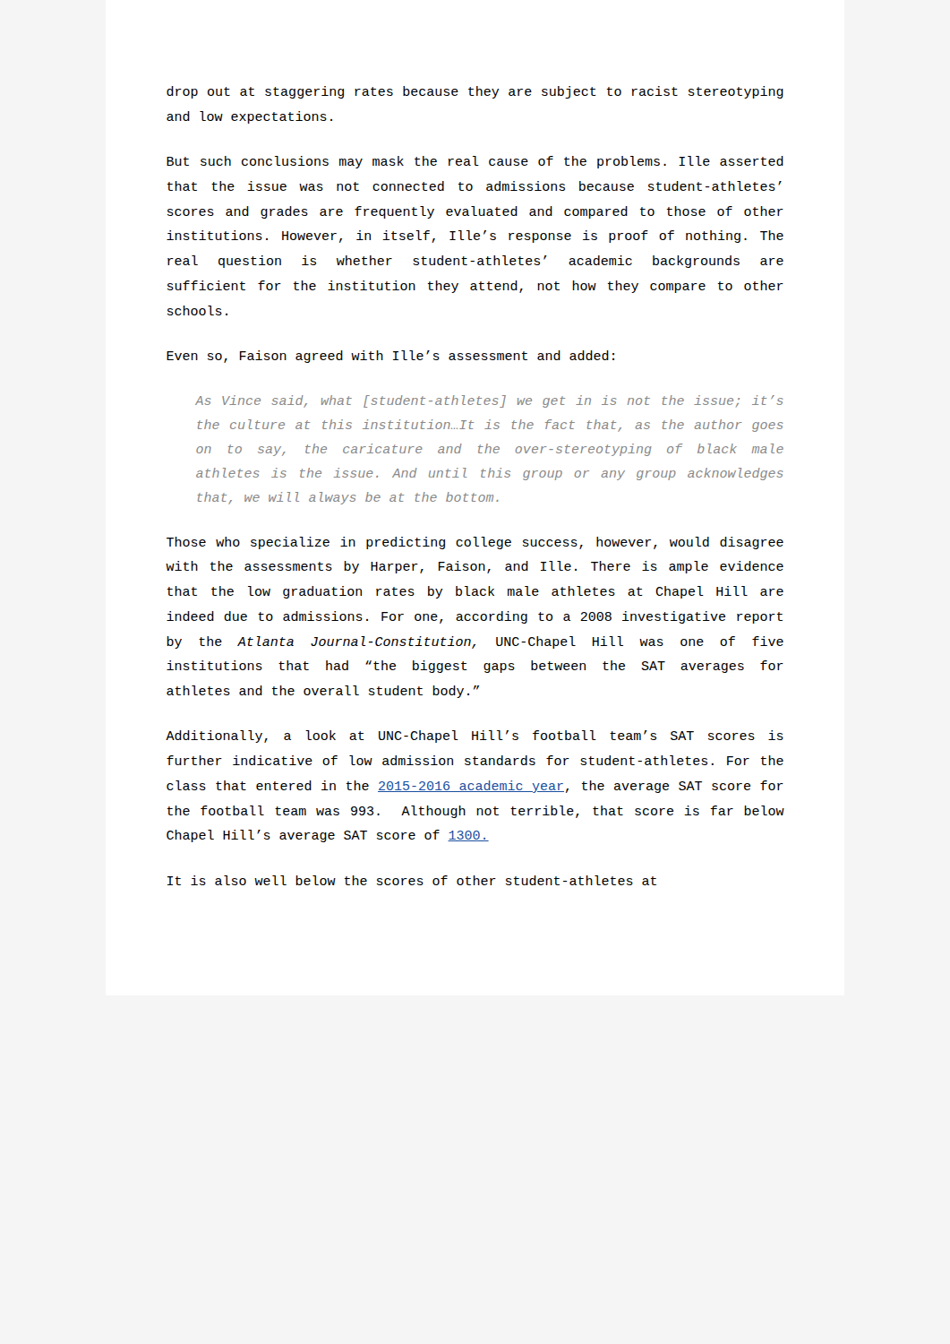drop out at staggering rates because they are subject to racist stereotyping and low expectations.
But such conclusions may mask the real cause of the problems. Ille asserted that the issue was not connected to admissions because student-athletes’ scores and grades are frequently evaluated and compared to those of other institutions. However, in itself, Ille’s response is proof of nothing. The real question is whether student-athletes’ academic backgrounds are sufficient for the institution they attend, not how they compare to other schools.
Even so, Faison agreed with Ille’s assessment and added:
As Vince said, what [student-athletes] we get in is not the issue; it’s the culture at this institution…It is the fact that, as the author goes on to say, the caricature and the over-stereotyping of black male athletes is the issue. And until this group or any group acknowledges that, we will always be at the bottom.
Those who specialize in predicting college success, however, would disagree with the assessments by Harper, Faison, and Ille. There is ample evidence that the low graduation rates by black male athletes at Chapel Hill are indeed due to admissions. For one, according to a 2008 investigative report by the Atlanta Journal-Constitution, UNC-Chapel Hill was one of five institutions that had “the biggest gaps between the SAT averages for athletes and the overall student body.”
Additionally, a look at UNC-Chapel Hill’s football team’s SAT scores is further indicative of low admission standards for student-athletes. For the class that entered in the 2015-2016 academic year, the average SAT score for the football team was 993. Although not terrible, that score is far below Chapel Hill’s average SAT score of 1300.
It is also well below the scores of other student-athletes at